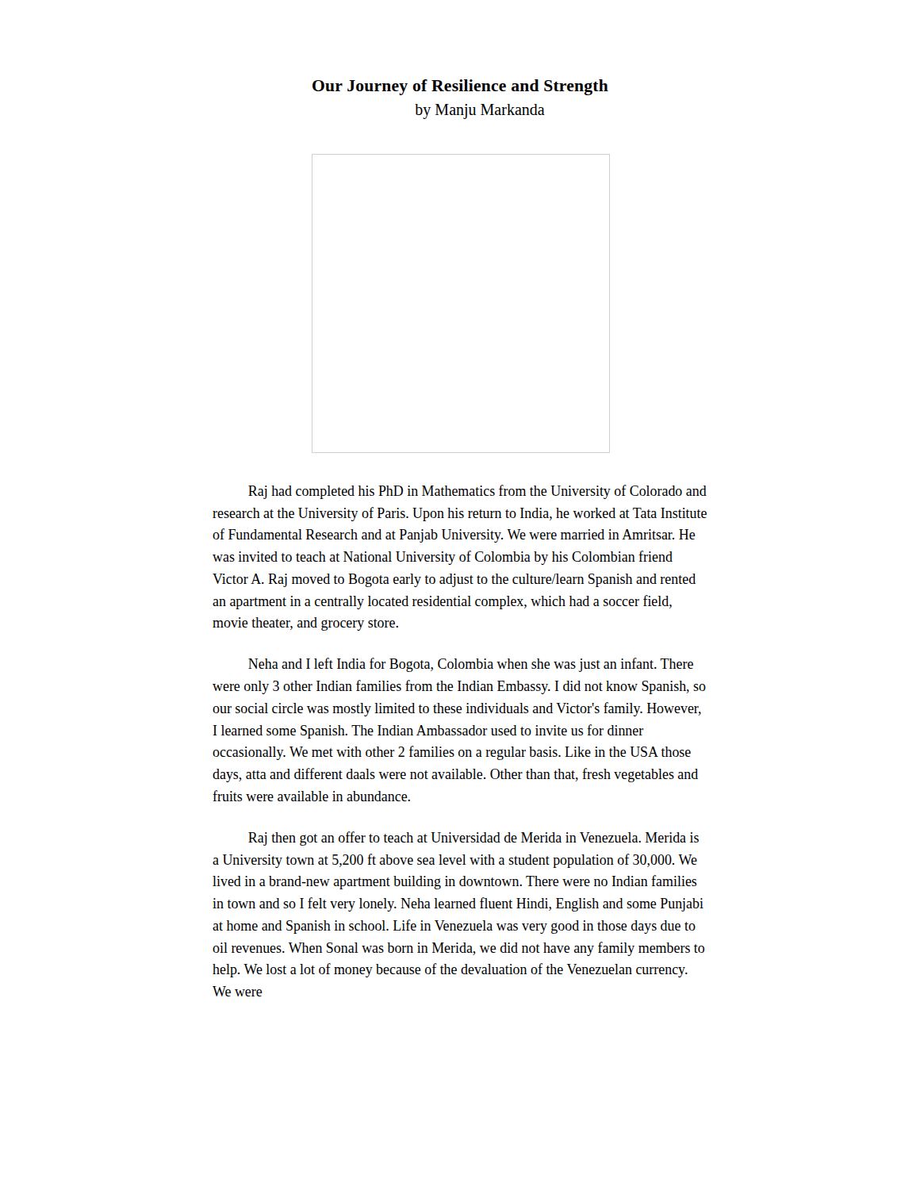Our Journey of Resilience and Strength
by Manju Markanda
Raj had completed his PhD in Mathematics from the University of Colorado and research at the University of Paris. Upon his return to India, he worked at Tata Institute of Fundamental Research and at Panjab University. We were married in Amritsar. He was invited to teach at National University of Colombia by his Colombian friend Victor A. Raj moved to Bogota early to adjust to the culture/learn Spanish and rented an apartment in a centrally located residential complex, which had a soccer field, movie theater, and grocery store.
Neha and I left India for Bogota, Colombia when she was just an infant. There were only 3 other Indian families from the Indian Embassy. I did not know Spanish, so our social circle was mostly limited to these individuals and Victor's family. However, I learned some Spanish. The Indian Ambassador used to invite us for dinner occasionally. We met with other 2 families on a regular basis. Like in the USA those days, atta and different daals were not available. Other than that, fresh vegetables and fruits were available in abundance.
Raj then got an offer to teach at Universidad de Merida in Venezuela. Merida is a University town at 5,200 ft above sea level with a student population of 30,000. We lived in a brand-new apartment building in downtown. There were no Indian families in town and so I felt very lonely. Neha learned fluent Hindi, English and some Punjabi at home and Spanish in school. Life in Venezuela was very good in those days due to oil revenues. When Sonal was born in Merida, we did not have any family members to help. We lost a lot of money because of the devaluation of the Venezuelan currency. We were